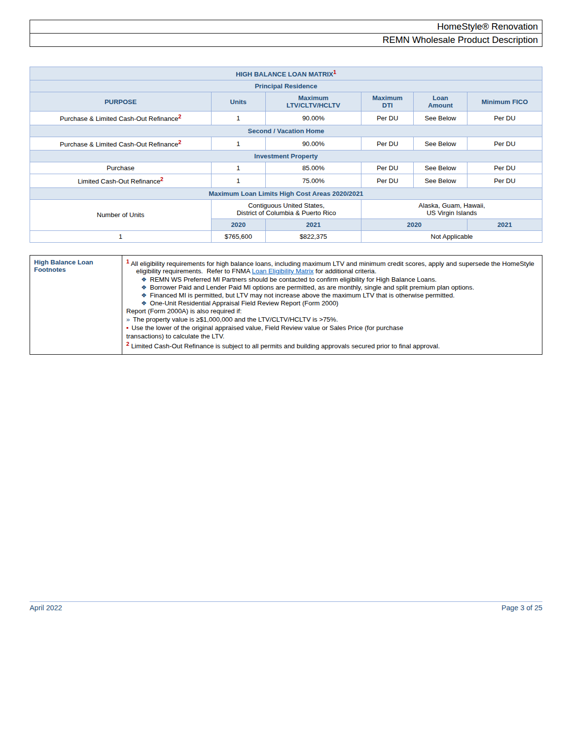HomeStyle® Renovation
REMN Wholesale Product Description
| HIGH BALANCE LOAN MATRIX 1 |
| Principal Residence |
| PURPOSE | Units | Maximum LTV/CLTV/HCLTV | Maximum DTI | Loan Amount | Minimum FICO |
| Purchase & Limited Cash-Out Refinance 2 | 1 | 90.00% | Per DU | See Below | Per DU |
| Second / Vacation Home |
| Purchase & Limited Cash-Out Refinance 2 | 1 | 90.00% | Per DU | See Below | Per DU |
| Investment Property |
| Purchase | 1 | 85.00% | Per DU | See Below | Per DU |
| Limited Cash-Out Refinance 2 | 1 | 75.00% | Per DU | See Below | Per DU |
| Maximum Loan Limits High Cost Areas 2020/2021 |
| Number of Units | Contiguous United States, District of Columbia & Puerto Rico | Alaska, Guam, Hawaii, US Virgin Islands |
| 2020 | 2021 | 2020 | 2021 |
| 1 | $765,600 | $822,375 | Not Applicable |
| High Balance Loan Footnotes | 1 All eligibility requirements for high balance loans, including maximum LTV and minimum credit scores, apply and supersede the HomeStyle eligibility requirements. Refer to FNMA Loan Eligibility Matrix for additional criteria. REMN WS Preferred MI Partners should be contacted to confirm eligibility for High Balance Loans. Borrower Paid and Lender Paid MI options are permitted, as are monthly, single and split premium plan options. Financed MI is permitted, but LTV may not increase above the maximum LTV that is otherwise permitted. One-Unit Residential Appraisal Field Review Report (Form 2000) Report (Form 2000A) is also required if: The property value is ≥$1,000,000 and the LTV/CLTV/HCLTV is >75%. Use the lower of the original appraised value, Field Review value or Sales Price (for purchase transactions) to calculate the LTV. 2 Limited Cash-Out Refinance is subject to all permits and building approvals secured prior to final approval. |
April 2022 Page 3 of 25